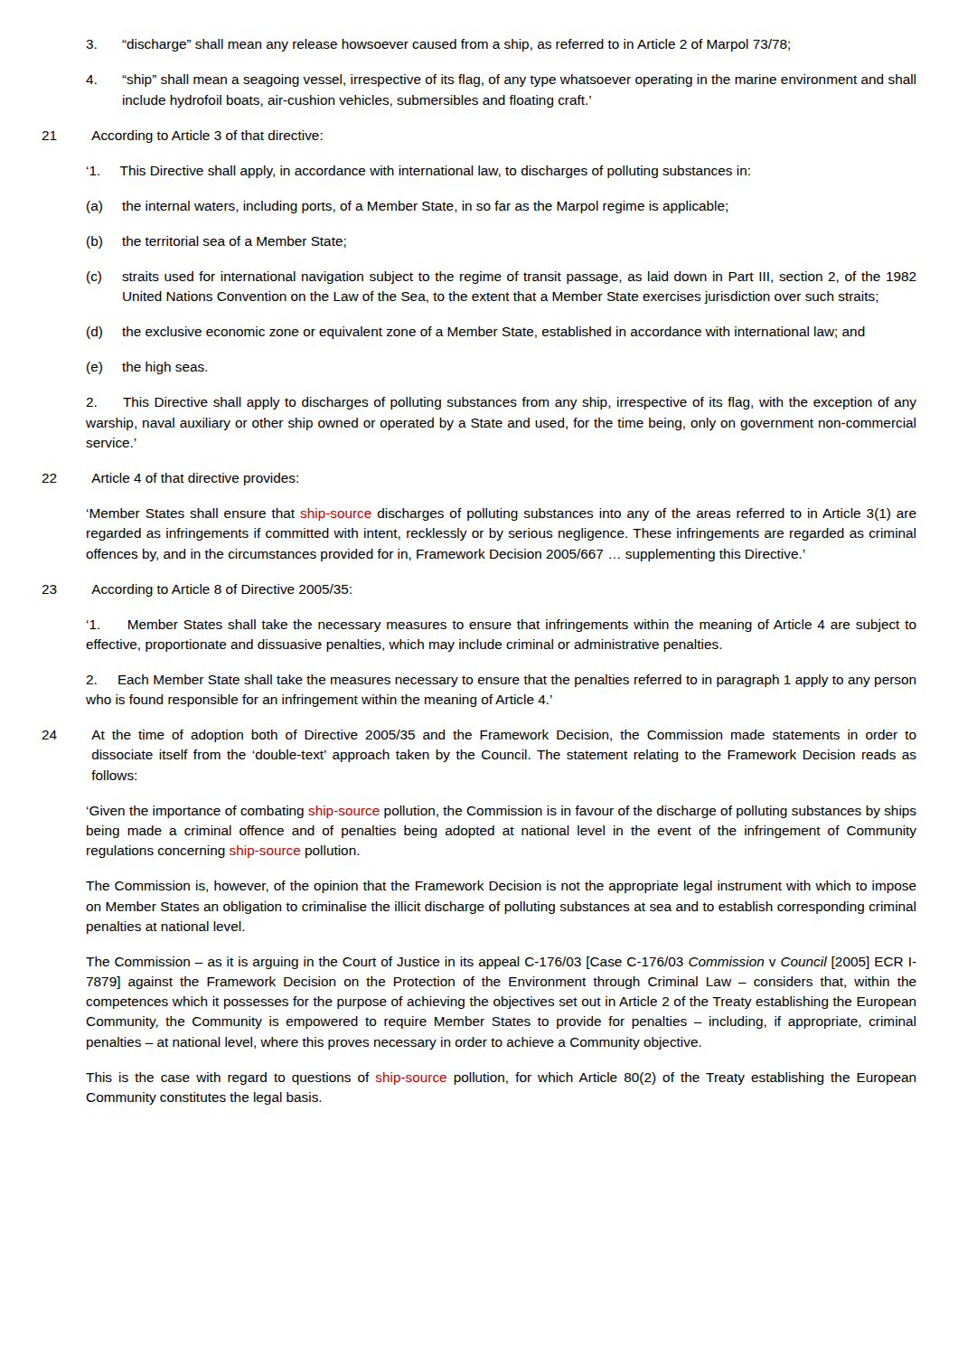3.
“discharge” shall mean any release howsoever caused from a ship, as referred to in Article 2 of Marpol 73/78;
4.
“ship” shall mean a seagoing vessel, irrespective of its flag, of any type whatsoever operating in the marine environment and shall include hydrofoil boats, air-cushion vehicles, submersibles and floating craft.’
21
According to Article 3 of that directive:
‘1. This Directive shall apply, in accordance with international law, to discharges of polluting substances in:
(a)
the internal waters, including ports, of a Member State, in so far as the Marpol regime is applicable;
(b)
the territorial sea of a Member State;
(c)
straits used for international navigation subject to the regime of transit passage, as laid down in Part III, section 2, of the 1982 United Nations Convention on the Law of the Sea, to the extent that a Member State exercises jurisdiction over such straits;
(d)
the exclusive economic zone or equivalent zone of a Member State, established in accordance with international law; and
(e)
the high seas.
2. This Directive shall apply to discharges of polluting substances from any ship, irrespective of its flag, with the exception of any warship, naval auxiliary or other ship owned or operated by a State and used, for the time being, only on government non-commercial service.’
22
Article 4 of that directive provides:
‘Member States shall ensure that ship-source discharges of polluting substances into any of the areas referred to in Article 3(1) are regarded as infringements if committed with intent, recklessly or by serious negligence. These infringements are regarded as criminal offences by, and in the circumstances provided for in, Framework Decision 2005/667 … supplementing this Directive.’
23
According to Article 8 of Directive 2005/35:
‘1. Member States shall take the necessary measures to ensure that infringements within the meaning of Article 4 are subject to effective, proportionate and dissuasive penalties, which may include criminal or administrative penalties.
2. Each Member State shall take the measures necessary to ensure that the penalties referred to in paragraph 1 apply to any person who is found responsible for an infringement within the meaning of Article 4.’
24
At the time of adoption both of Directive 2005/35 and the Framework Decision, the Commission made statements in order to dissociate itself from the ‘double-text’ approach taken by the Council. The statement relating to the Framework Decision reads as follows:
‘Given the importance of combating ship-source pollution, the Commission is in favour of the discharge of polluting substances by ships being made a criminal offence and of penalties being adopted at national level in the event of the infringement of Community regulations concerning ship-source pollution.
The Commission is, however, of the opinion that the Framework Decision is not the appropriate legal instrument with which to impose on Member States an obligation to criminalise the illicit discharge of polluting substances at sea and to establish corresponding criminal penalties at national level.
The Commission – as it is arguing in the Court of Justice in its appeal C-176/03 [Case C-176/03 Commission v Council [2005] ECR I-7879] against the Framework Decision on the Protection of the Environment through Criminal Law – considers that, within the competences which it possesses for the purpose of achieving the objectives set out in Article 2 of the Treaty establishing the European Community, the Community is empowered to require Member States to provide for penalties – including, if appropriate, criminal penalties – at national level, where this proves necessary in order to achieve a Community objective.
This is the case with regard to questions of ship-source pollution, for which Article 80(2) of the Treaty establishing the European Community constitutes the legal basis.